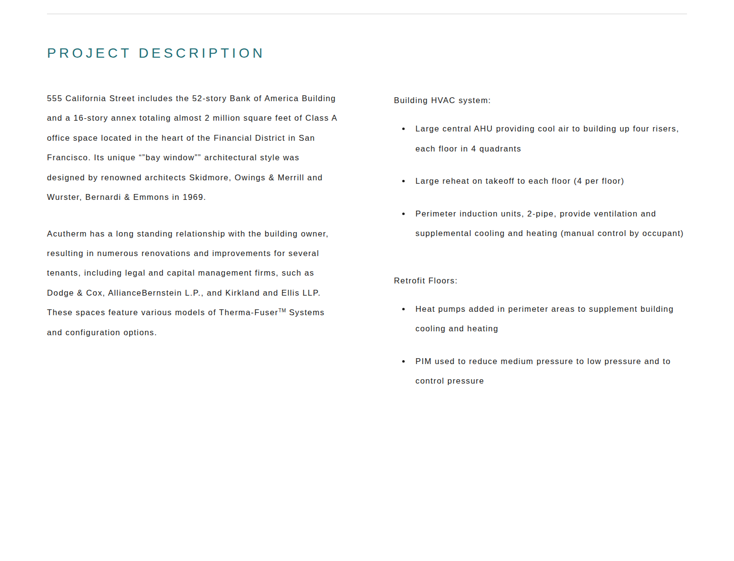Project Description
555 California Street includes the 52-story Bank of America Building and a 16-story annex totaling almost 2 million square feet of Class A office space located in the heart of the Financial District in San Francisco. Its unique “”bay window”” architectural style was designed by renowned architects Skidmore, Owings & Merrill and Wurster, Bernardi & Emmons in 1969.
Acutherm has a long standing relationship with the building owner, resulting in numerous renovations and improvements for several tenants, including legal and capital management firms, such as Dodge & Cox, AllianceBernstein L.P., and Kirkland and Ellis LLP. These spaces feature various models of Therma-FuserTM Systems and configuration options.
Building HVAC system:
Large central AHU providing cool air to building up four risers, each floor in 4 quadrants
Large reheat on takeoff to each floor (4 per floor)
Perimeter induction units, 2-pipe, provide ventilation and supplemental cooling and heating (manual control by occupant)
Retrofit Floors:
Heat pumps added in perimeter areas to supplement building cooling and heating
PIM used to reduce medium pressure to low pressure and to control pressure